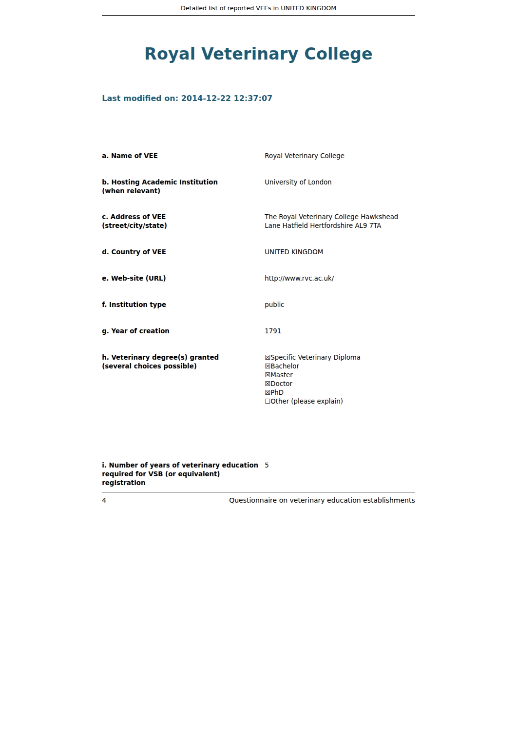Detailed list of reported VEEs in UNITED KINGDOM
Royal Veterinary College
Last modified on: 2014-12-22 12:37:07
| a. Name of VEE | Royal Veterinary College |
| b. Hosting Academic Institution (when relevant) | University of London |
| c. Address of VEE (street/city/state) | The Royal Veterinary College Hawkshead Lane Hatfield Hertfordshire AL9 7TA |
| d. Country of VEE | UNITED KINGDOM |
| e. Web-site (URL) | http://www.rvc.ac.uk/ |
| f. Institution type | public |
| g. Year of creation | 1791 |
| h. Veterinary degree(s) granted (several choices possible) | ☒Specific Veterinary Diploma ☒Bachelor ☒Master ☒Doctor ☒PhD ☐Other (please explain) |
| i. Number of years of veterinary education required for VSB (or equivalent) registration | 5 |
4
Questionnaire on veterinary education establishments